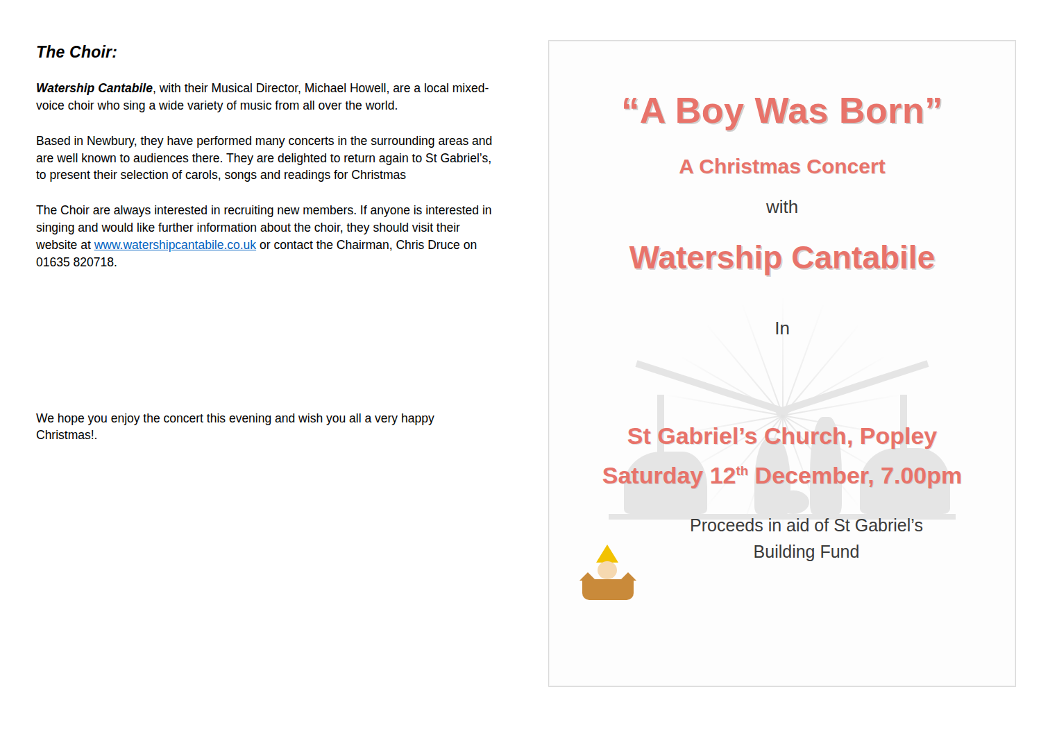The Choir:
Watership Cantabile, with their Musical Director, Michael Howell, are a local mixed-voice choir who sing a wide variety of music from all over the world.
Based in Newbury, they have performed many concerts in the surrounding areas and are well known to audiences there. They are delighted to return again to St Gabriel’s, to present their selection of carols, songs and readings for Christmas
The Choir are always interested in recruiting new members. If anyone is interested in singing and would like further information about the choir, they should visit their website at www.watershipcantabile.co.uk or contact the Chairman, Chris Druce on 01635 820718.
We hope you enjoy the concert this evening and wish you all a very happy Christmas!.
“A Boy Was Born”
A Christmas Concert
with
Watership Cantabile
In
St Gabriel’s Church, Popley
Saturday 12th December, 7.00pm
Proceeds in aid of St Gabriel’s
Building Fund